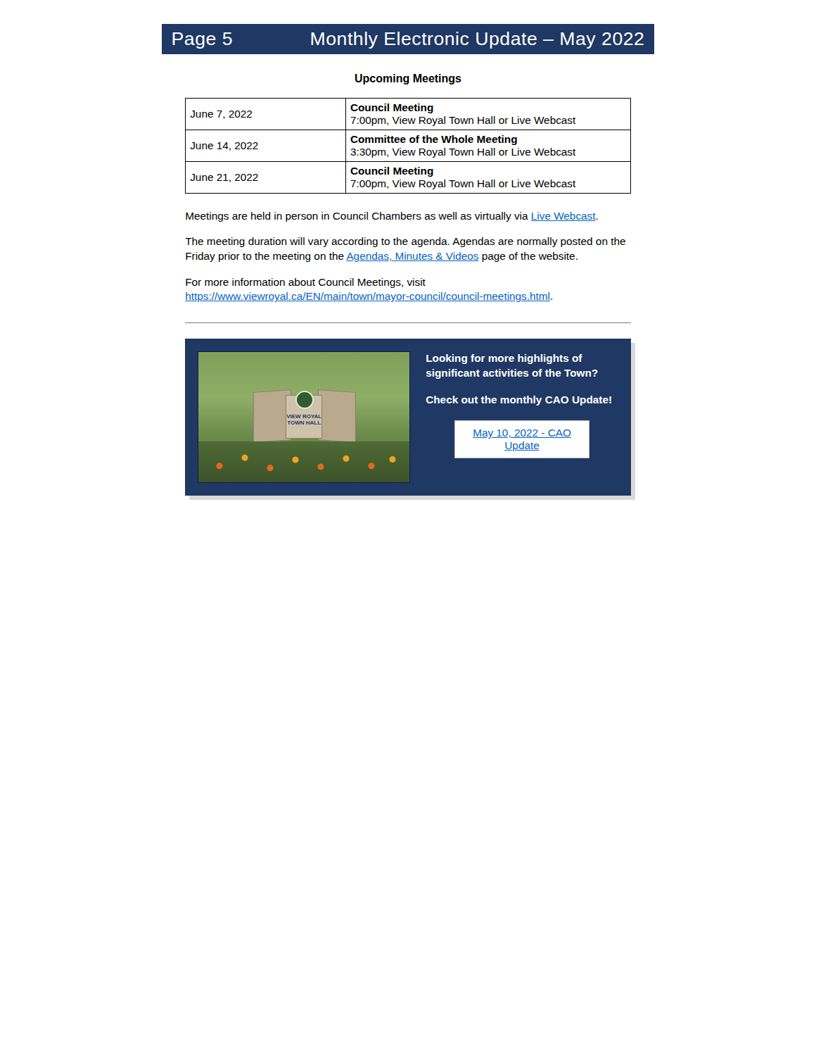Page 5
Monthly Electronic Update – May 2022
Upcoming Meetings
| June 7, 2022 | Council Meeting 7:00pm, View Royal Town Hall or Live Webcast |
| June 14, 2022 | Committee of the Whole Meeting 3:30pm, View Royal Town Hall or Live Webcast |
| June 21, 2022 | Council Meeting 7:00pm, View Royal Town Hall or Live Webcast |
Meetings are held in person in Council Chambers as well as virtually via Live Webcast.
The meeting duration will vary according to the agenda. Agendas are normally posted on the Friday prior to the meeting on the Agendas, Minutes & Videos page of the website.
For more information about Council Meetings, visit https://www.viewroyal.ca/EN/main/town/mayor-council/council-meetings.html.
VIEW ROYAL
TOWN HALL
Looking for more highlights of significant activities of the Town?
Check out the monthly CAO Update!
May 10, 2022 - CAO Update